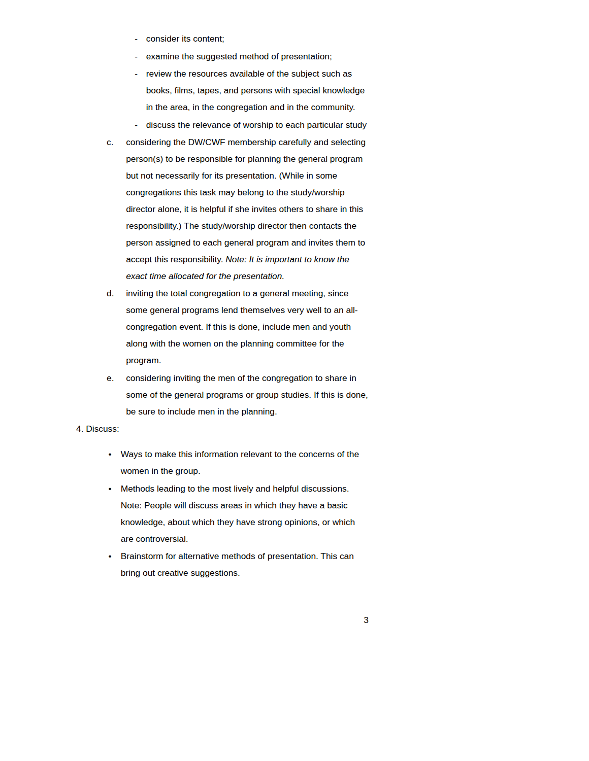consider its content;
examine the suggested method of presentation;
review the resources available of the subject such as books, films, tapes, and persons with special knowledge in the area, in the congregation and in the community.
discuss the relevance of worship to each particular study
c. considering the DW/CWF membership carefully and selecting person(s) to be responsible for planning the general program but not necessarily for its presentation. (While in some congregations this task may belong to the study/worship director alone, it is helpful if she invites others to share in this responsibility.) The study/worship director then contacts the person assigned to each general program and invites them to accept this responsibility. Note: It is important to know the exact time allocated for the presentation.
d. inviting the total congregation to a general meeting, since some general programs lend themselves very well to an all-congregation event. If this is done, include men and youth along with the women on the planning committee for the program.
e. considering inviting the men of the congregation to share in some of the general programs or group studies. If this is done, be sure to include men in the planning.
4. Discuss:
Ways to make this information relevant to the concerns of the women in the group.
Methods leading to the most lively and helpful discussions. Note: People will discuss areas in which they have a basic knowledge, about which they have strong opinions, or which are controversial.
Brainstorm for alternative methods of presentation. This can bring out creative suggestions.
3